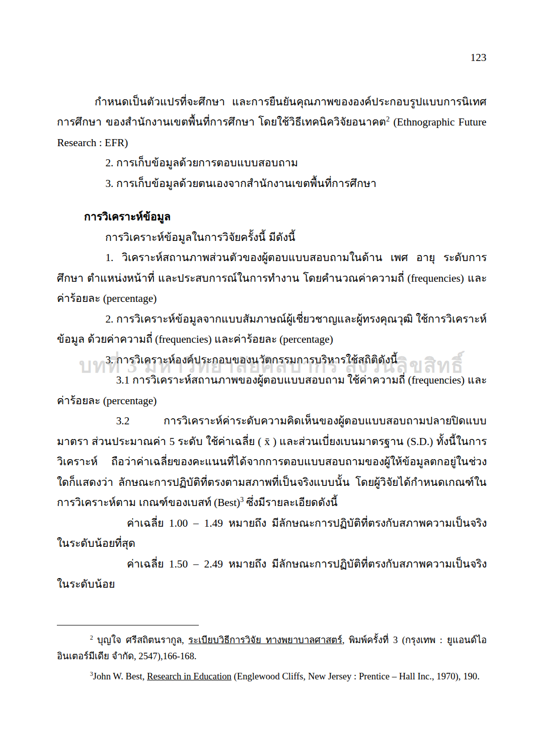123
บทที่ 3 มหาวิทยาลัยศิลปากร สงวนลิขสิทธิ์
กำหนดเป็นตัวแปรที่จะศึกษา และการยืนยันคุณภาพขององค์ประกอบรูปแบบการนิเทศการศึกษา ของสำนักงานเขตพื้นที่การศึกษา โดยใช้วิธีเทคนิควิจัยอนาคต2 (Ethnographic Future Research : EFR)
2. การเก็บข้อมูลด้วยการตอบแบบสอบถาม
3. การเก็บข้อมูลด้วยตนเองจากสำนักงานเขตพื้นที่การศึกษา
การวิเคราะห์ข้อมูล
การวิเคราะห์ข้อมูลในการวิจัยครั้งนี้ มีดังนี้
1. วิเคราะห์สถานภาพส่วนตัวของผู้ตอบแบบสอบถามในด้าน เพศ อายุ ระดับการศึกษา ตำแหน่งหน้าที่ และประสบการณ์ในการทำงาน โดยคำนวณค่าความถี่ (frequencies) และค่าร้อยละ (percentage)
2. การวิเคราะห์ข้อมูลจากแบบสัมภาษณ์ผู้เชี่ยวชาญและผู้ทรงคุณวุฒิ ใช้การวิเคราะห์ข้อมูล ด้วยค่าความถี่ (frequencies) และค่าร้อยละ (percentage)
3. การวิเคราะห์องค์ประกอบของนวัตกรรมการบริหารใช้สถิติดังนี้
3.1 การวิเคราะห์สถานภาพของผู้ตอบแบบสอบถาม ใช้ค่าความถี่ (frequencies) และ ค่าร้อยละ (percentage)
3.2 การวิเคราะห์ค่าระดับความคิดเห็นของผู้ตอบแบบสอบถามปลายปิดแบบมาตรา ส่วนประมาณค่า 5 ระดับ ใช้ค่าเฉลี่ย ( x̄ ) และส่วนเบี่ยงเบนมาตรฐาน (S.D.) ทั้งนี้ในการวิเคราะห์ ถือว่าค่าเฉลี่ยของคะแนนที่ได้จากการตอบแบบสอบถามของผู้ให้ข้อมูลตกอยู่ในช่วงใดก็แสดงว่า ลักษณะการปฏิบัติที่ตรงตามสภาพที่เป็นจริงแบบนั้น โดยผู้วิจัยได้กำหนดเกณฑ์ในการวิเคราะห์ตาม เกณฑ์ของเบสท์ (Best)3 ซึ่งมีรายละเอียดดังนี้
ค่าเฉลี่ย 1.00 – 1.49 หมายถึง มีลักษณะการปฏิบัติที่ตรงกับสภาพความเป็นจริง ในระดับน้อยที่สุด
ค่าเฉลี่ย 1.50 – 2.49 หมายถึง มีลักษณะการปฏิบัติที่ตรงกับสภาพความเป็นจริง ในระดับน้อย
2 บุญใจ ศรีสถิตนรากูล, ระเบียบวิธีการวิจัย ทางพยาบาลศาสตร์, พิมพ์ครั้งที่ 3 (กรุงเทพ : ยูแอนด์ไอ อินเตอร์มีเดีย จำกัด, 2547),166-168.
3John W. Best, Research in Education (Englewood Cliffs, New Jersey : Prentice – Hall Inc., 1970), 190.